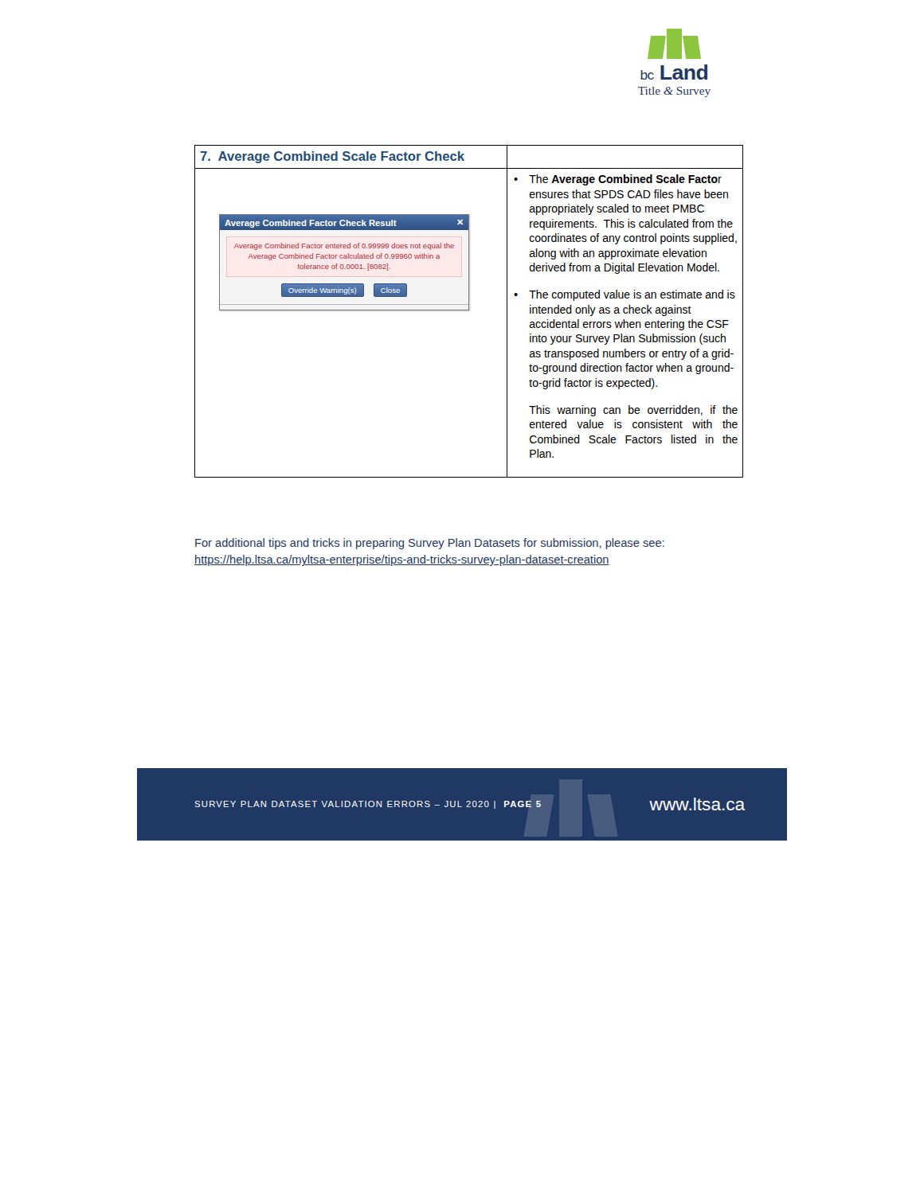bc Land
Title & Survey
| 7. Average Combined Scale Factor Check | |
| Average Combined Factor Check Result ✕ Average Combined Factor entered of 0.99999 does not equal the Average Combined Factor calculated of 0.99960 within a tolerance of 0.0001. [8082]. Override Warning(s) Close | The Average Combined Scale Facto r ensures that SPDS CAD files have been appropriately scaled to meet PMBC requirements. This is calculated from the coordinates of any control points supplied, along with an approximate elevation derived from a Digital Elevation Model. The computed value is an estimate and is intended only as a check against accidental errors when entering the CSF into your Survey Plan Submission (such as transposed numbers or entry of a grid-to-ground direction factor when a ground-to-grid factor is expected). This warning can be overridden, if the entered value is consistent with the Combined Scale Factors listed in the Plan. |
For additional tips and tricks in preparing Survey Plan Datasets for submission, please see: https://help.ltsa.ca/myltsa-enterprise/tips-and-tricks-survey-plan-dataset-creation
SURVEY PLAN DATASET VALIDATION ERRORS – JUL 2020 | PAGE 5
www.ltsa.ca